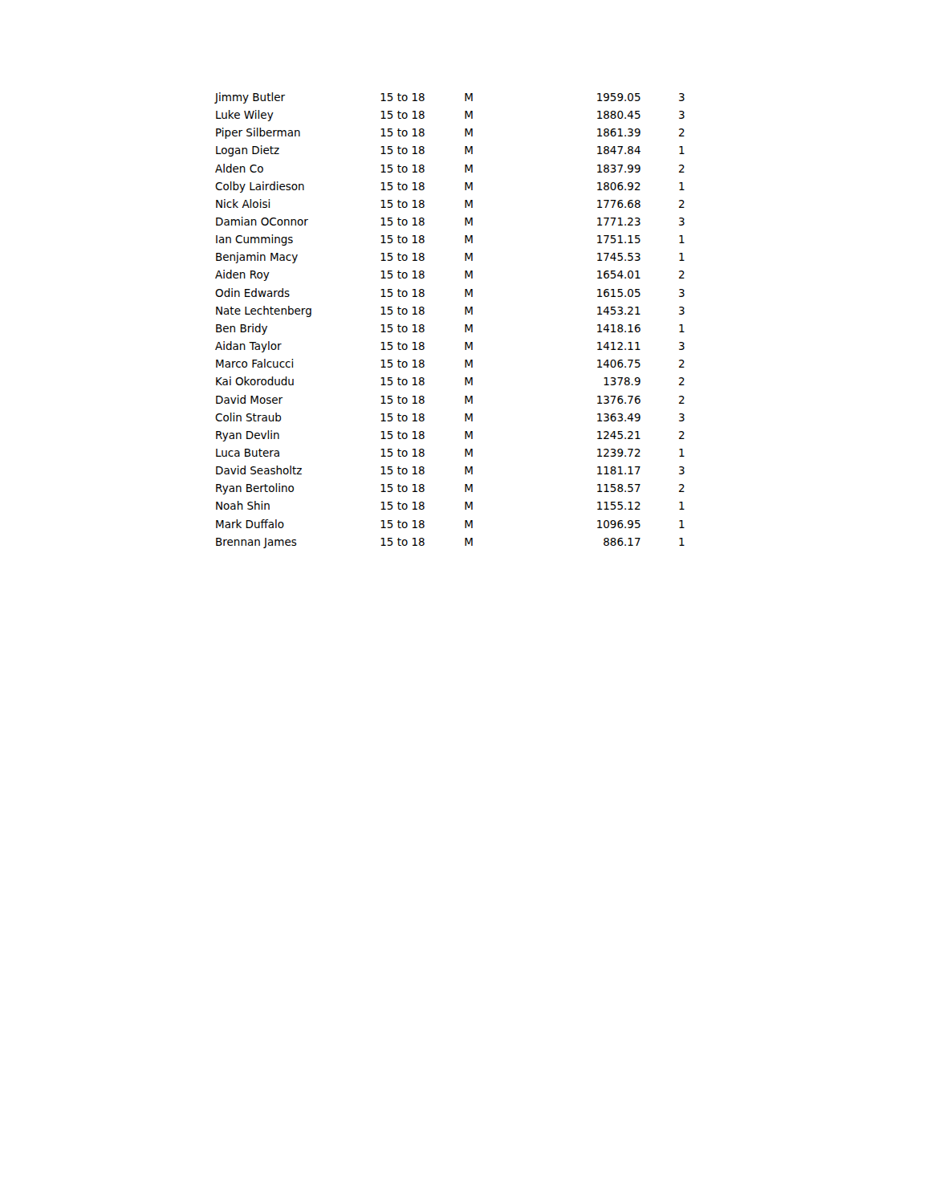| Jimmy Butler | 15 to 18 | M | 1959.05 | 3 |
| Luke Wiley | 15 to 18 | M | 1880.45 | 3 |
| Piper Silberman | 15 to 18 | M | 1861.39 | 2 |
| Logan Dietz | 15 to 18 | M | 1847.84 | 1 |
| Alden Co | 15 to 18 | M | 1837.99 | 2 |
| Colby Lairdieson | 15 to 18 | M | 1806.92 | 1 |
| Nick Aloisi | 15 to 18 | M | 1776.68 | 2 |
| Damian OConnor | 15 to 18 | M | 1771.23 | 3 |
| Ian Cummings | 15 to 18 | M | 1751.15 | 1 |
| Benjamin Macy | 15 to 18 | M | 1745.53 | 1 |
| Aiden Roy | 15 to 18 | M | 1654.01 | 2 |
| Odin Edwards | 15 to 18 | M | 1615.05 | 3 |
| Nate Lechtenberg | 15 to 18 | M | 1453.21 | 3 |
| Ben Bridy | 15 to 18 | M | 1418.16 | 1 |
| Aidan Taylor | 15 to 18 | M | 1412.11 | 3 |
| Marco Falcucci | 15 to 18 | M | 1406.75 | 2 |
| Kai Okorodudu | 15 to 18 | M | 1378.9 | 2 |
| David Moser | 15 to 18 | M | 1376.76 | 2 |
| Colin Straub | 15 to 18 | M | 1363.49 | 3 |
| Ryan Devlin | 15 to 18 | M | 1245.21 | 2 |
| Luca Butera | 15 to 18 | M | 1239.72 | 1 |
| David Seasholtz | 15 to 18 | M | 1181.17 | 3 |
| Ryan Bertolino | 15 to 18 | M | 1158.57 | 2 |
| Noah Shin | 15 to 18 | M | 1155.12 | 1 |
| Mark Duffalo | 15 to 18 | M | 1096.95 | 1 |
| Brennan James | 15 to 18 | M | 886.17 | 1 |